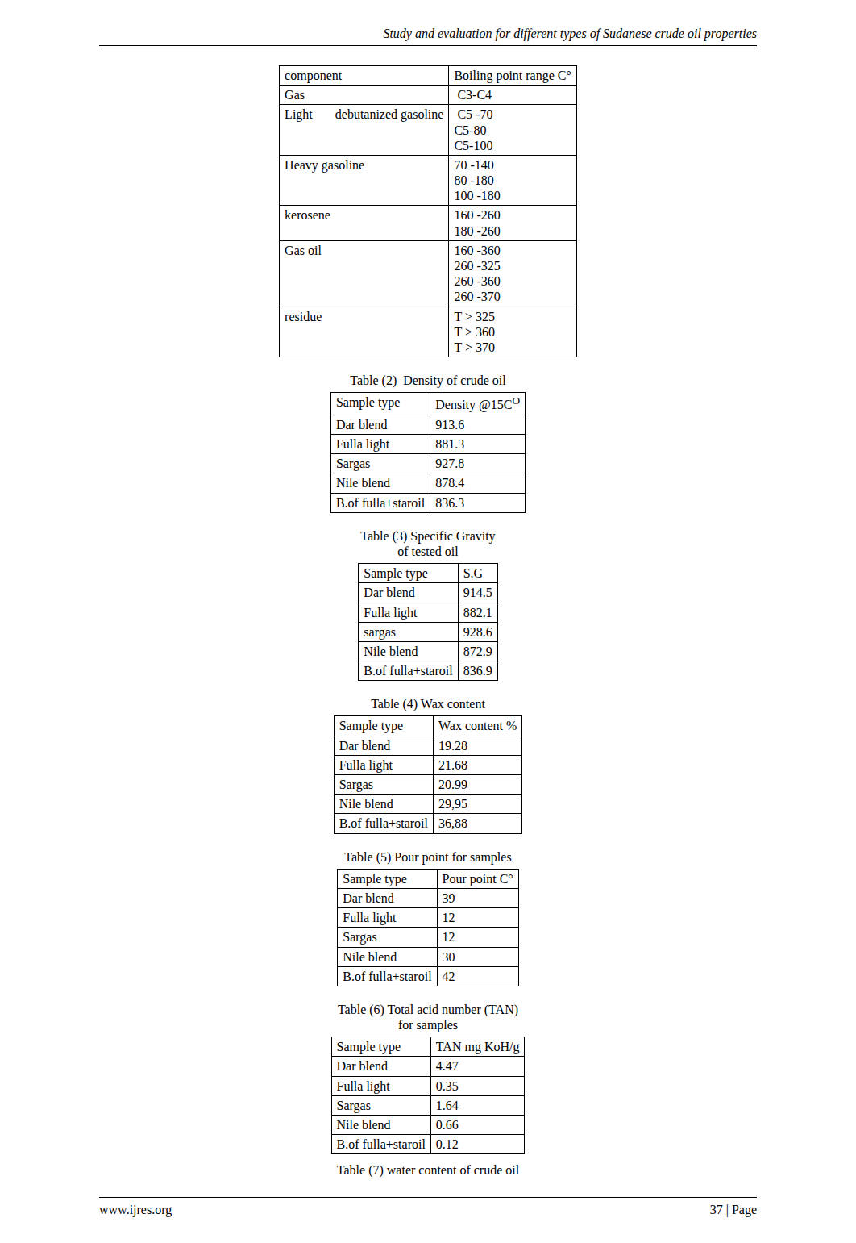Study and evaluation for different types of Sudanese crude oil properties
| component | Boiling point range C° |
| Gas | C3-C4 |
| Light debutanized gasoline | C5 -70 C5-80 C5-100 |
| Heavy gasoline | 70 -140 80 -180 100 -180 |
| kerosene | 160 -260 180 -260 |
| Gas oil | 160 -360 260 -325 260 -360 260 -370 |
| residue | T > 325 T > 360 T > 370 |
Table (2) Density of crude oil
| Sample type | Density @15C O |
| Dar blend | 913.6 |
| Fulla light | 881.3 |
| Sargas | 927.8 |
| Nile blend | 878.4 |
| B.of fulla+staroil | 836.3 |
Table (3) Specific Gravity of tested oil
| Sample type | S.G |
| Dar blend | 914.5 |
| Fulla light | 882.1 |
| sargas | 928.6 |
| Nile blend | 872.9 |
| B.of fulla+staroil | 836.9 |
Table (4) Wax content
| Sample type | Wax content % |
| Dar blend | 19.28 |
| Fulla light | 21.68 |
| Sargas | 20.99 |
| Nile blend | 29,95 |
| B.of fulla+staroil | 36,88 |
Table (5) Pour point for samples
| Sample type | Pour point C° |
| Dar blend | 39 |
| Fulla light | 12 |
| Sargas | 12 |
| Nile blend | 30 |
| B.of fulla+staroil | 42 |
Table (6) Total acid number (TAN) for samples
| Sample type | TAN mg KoH/g |
| Dar blend | 4.47 |
| Fulla light | 0.35 |
| Sargas | 1.64 |
| Nile blend | 0.66 |
| B.of fulla+staroil | 0.12 |
Table (7) water content of crude oil
www.ijres.org 37 | Page